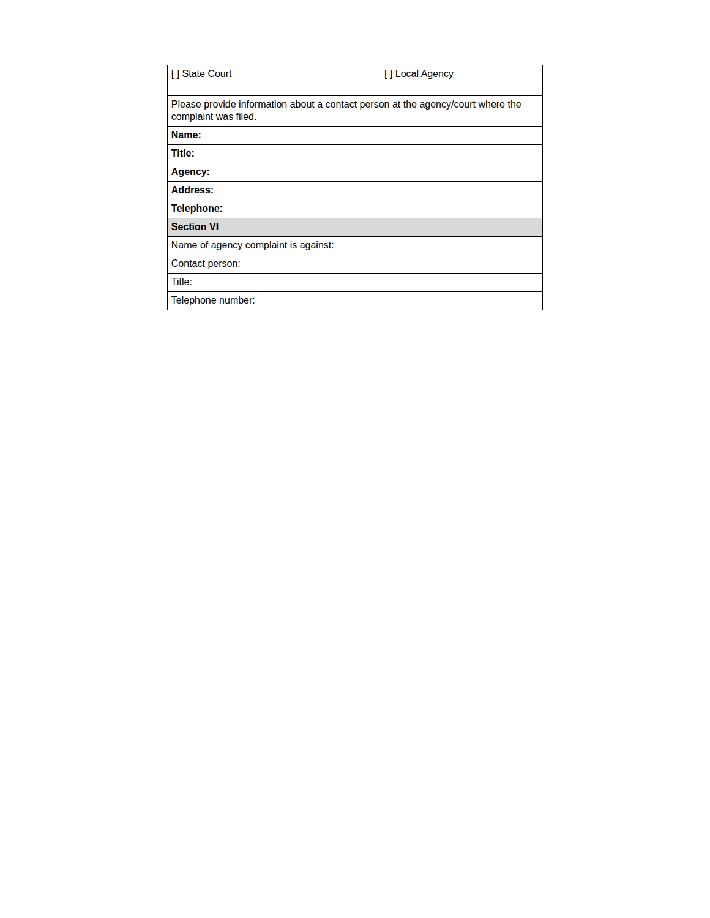| [ ] State Court [ ] Local Agency |
| Please provide information about a contact person at the agency/court where the complaint was filed. |
| Name: |
| Title: |
| Agency: |
| Address: |
| Telephone: |
| Section VI |
| Name of agency complaint is against: |
| Contact person: |
| Title: |
| Telephone number: |